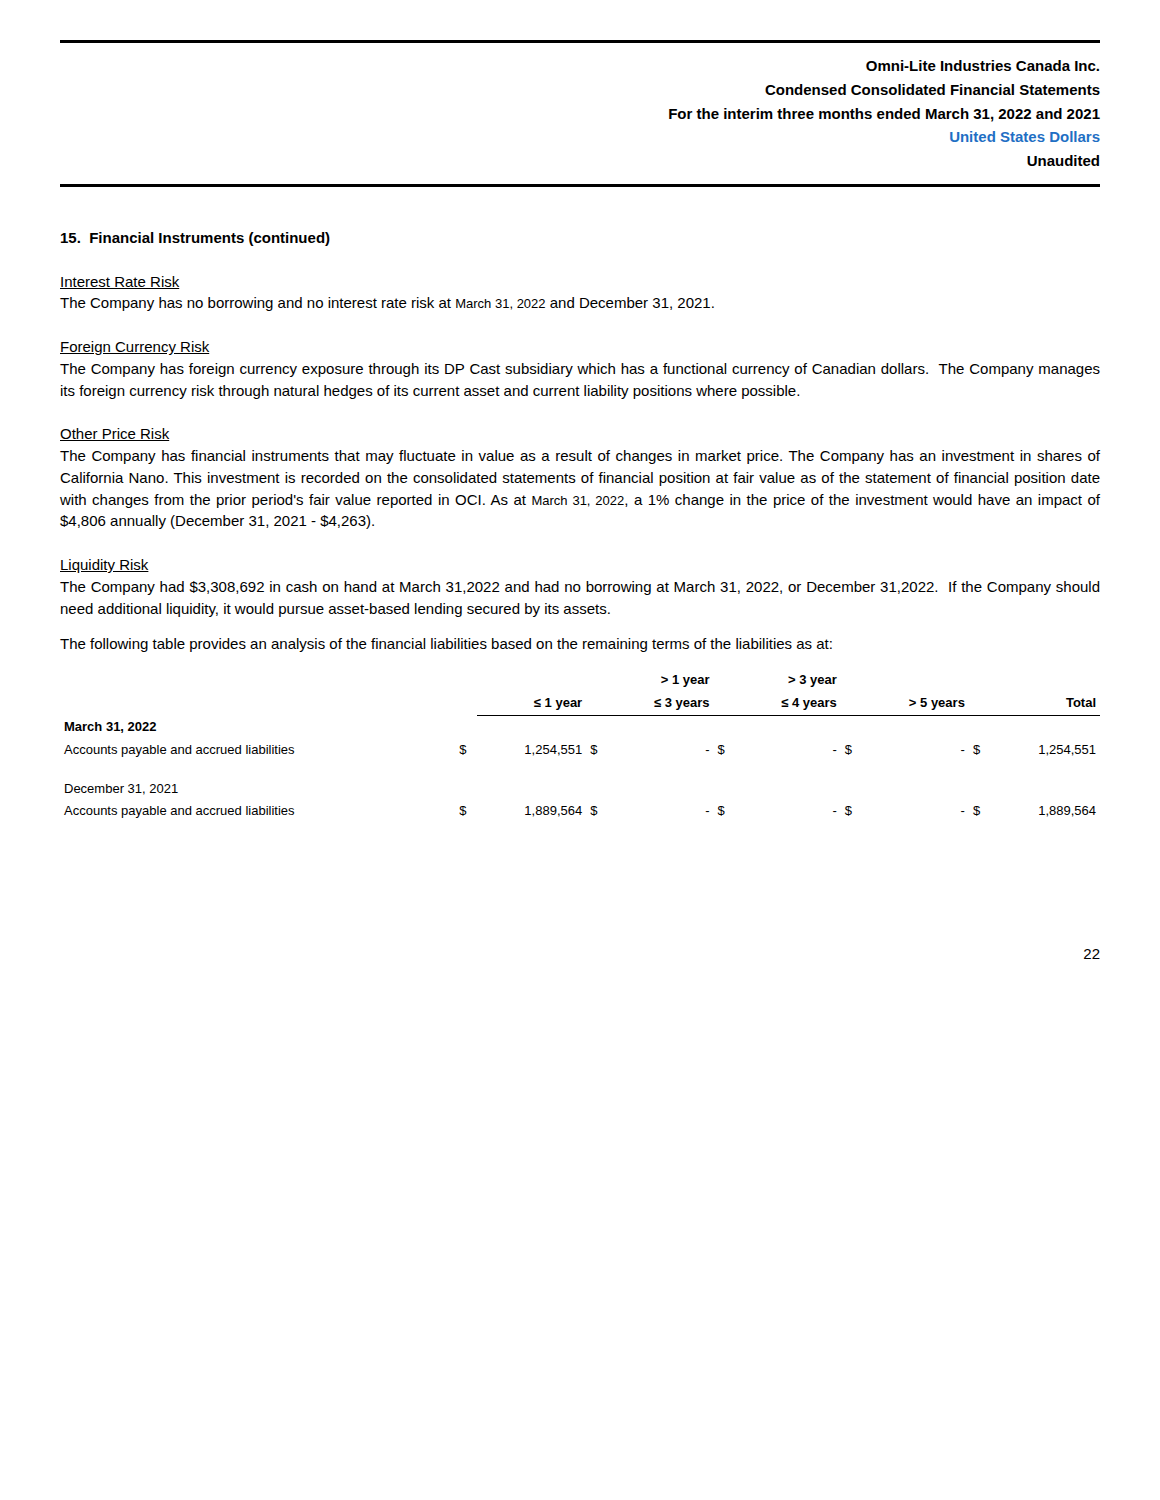Omni-Lite Industries Canada Inc.
Condensed Consolidated Financial Statements
For the interim three months ended March 31, 2022 and 2021
United States Dollars
Unaudited
15. Financial Instruments (continued)
Interest Rate Risk
The Company has no borrowing and no interest rate risk at March 31, 2022 and December 31, 2021.
Foreign Currency Risk
The Company has foreign currency exposure through its DP Cast subsidiary which has a functional currency of Canadian dollars. The Company manages its foreign currency risk through natural hedges of its current asset and current liability positions where possible.
Other Price Risk
The Company has financial instruments that may fluctuate in value as a result of changes in market price. The Company has an investment in shares of California Nano. This investment is recorded on the consolidated statements of financial position at fair value as of the statement of financial position date with changes from the prior period's fair value reported in OCI. As at March 31, 2022, a 1% change in the price of the investment would have an impact of $4,806 annually (December 31, 2021 - $4,263).
Liquidity Risk
The Company had $3,308,692 in cash on hand at March 31,2022 and had no borrowing at March 31, 2022, or December 31,2022. If the Company should need additional liquidity, it would pursue asset-based lending secured by its assets.
The following table provides an analysis of the financial liabilities based on the remaining terms of the liabilities as at:
| | | | | > 1 year | | > 3 year | | | | |
| | | ≤ 1 year | | ≤ 3 years | | ≤ 4 years | | > 5 years | | Total |
| March 31, 2022 |
| Accounts payable and accrued liabilities | $ | 1,254,551 | $ | - | $ | - | $ | - | $ | 1,254,551 |
| December 31, 2021 |
| Accounts payable and accrued liabilities | $ | 1,889,564 | $ | - | $ | - | $ | - | $ | 1,889,564 |
22